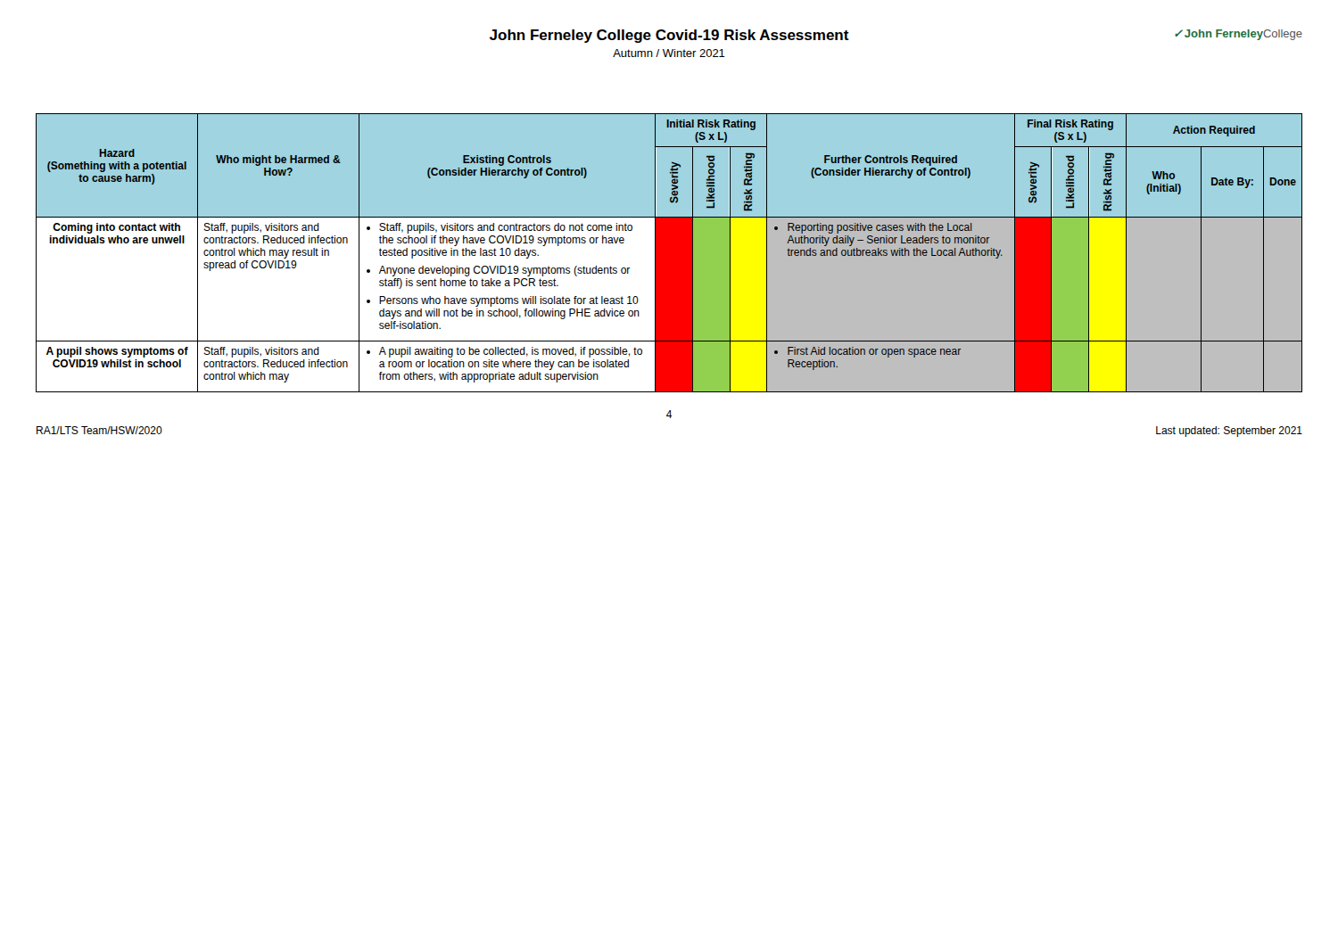John Ferneley College Covid-19 Risk Assessment
Autumn / Winter 2021
✓John Ferneley College
| Hazard (Something with a potential to cause harm) | Who might be Harmed & How? | Existing Controls (Consider Hierarchy of Control) | Initial Risk Rating (S x L) | Further Controls Required (Consider Hierarchy of Control) | Final Risk Rating (S x L) | Action Required |
| --- | --- | --- | --- | --- | --- | --- |
| Severity | Likelihood | Risk Rating | Severity | Likelihood | Risk Rating | Who (Initial) | Date By: | Done |
| Coming into contact with individuals who are unwell | Staff, pupils, visitors and contractors. Reduced infection control which may result in spread of COVID19 | Staff, pupils, visitors and contractors do not come into the school if they have COVID19 symptoms or have tested positive in the last 10 days. Anyone developing COVID19 symptoms (students or staff) is sent home to take a PCR test. Persons who have symptoms will isolate for at least 10 days and will not be in school, following PHE advice on self-isolation. | | | | Reporting positive cases with the Local Authority daily – Senior Leaders to monitor trends and outbreaks with the Local Authority. | | | | | | |
| A pupil shows symptoms of COVID19 whilst in school | Staff, pupils, visitors and contractors. Reduced infection control which may | A pupil awaiting to be collected, is moved, if possible, to a room or location on site where they can be isolated from others, with appropriate adult supervision | | | | First Aid location or open space near Reception. | | | | | | |
4
RA1/LTS Team/HSW/2020 Last updated: September 2021